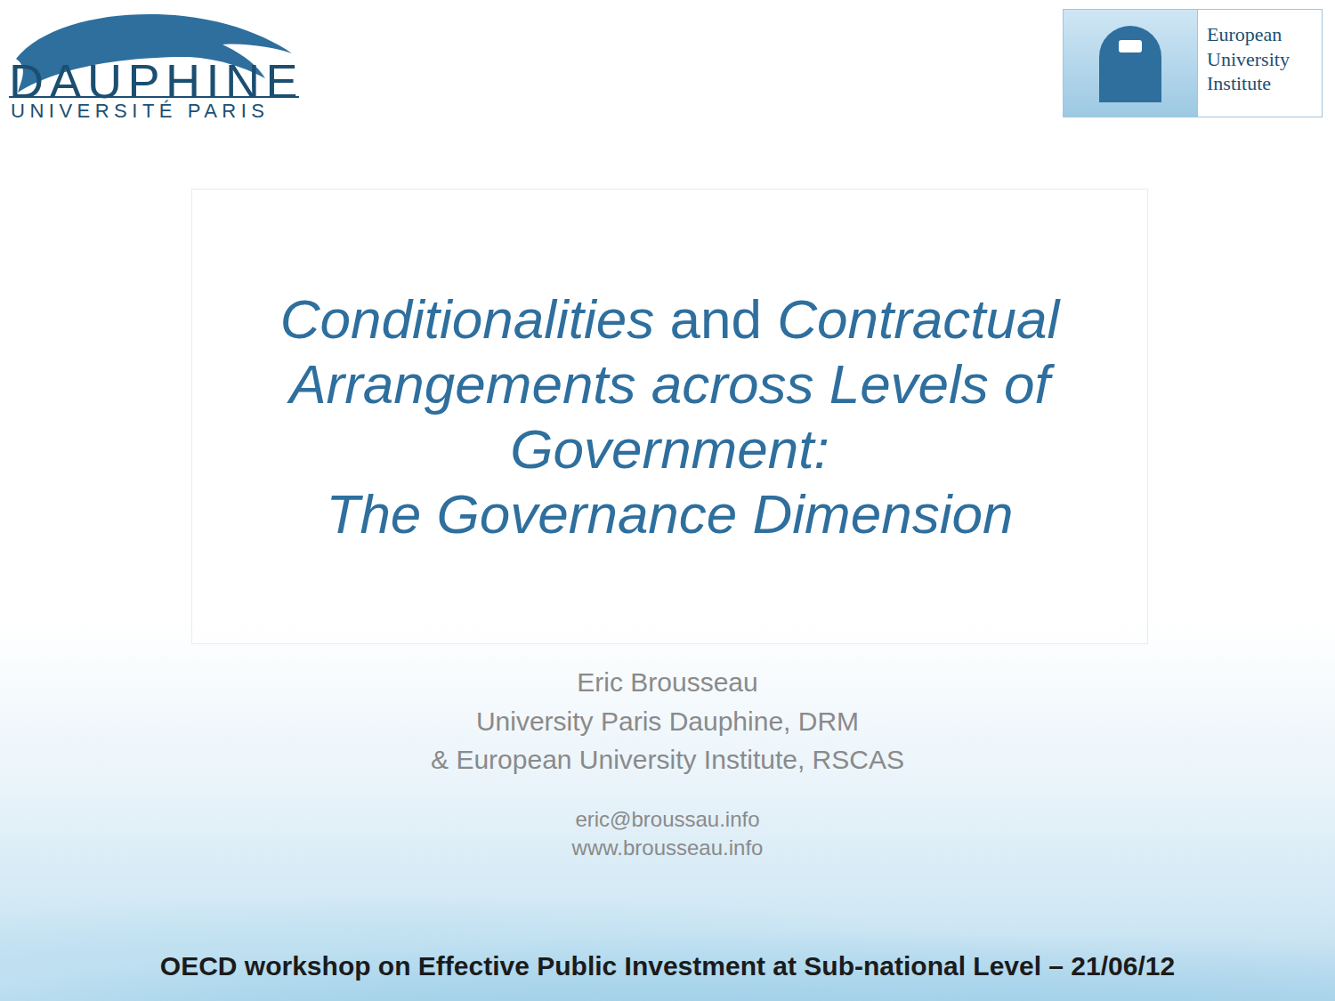D A U P H I N E
UNIVERSITÉ PARIS
European
University
Institute
Conditionalities and Contractual Arrangements across Levels of Government:
The Governance Dimension
Eric Brousseau
University Paris Dauphine, DRM
& European University Institute, RSCAS
eric@broussau.info
www.brousseau.info
OECD workshop on Effective Public Investment at Sub-national Level – 21/06/12